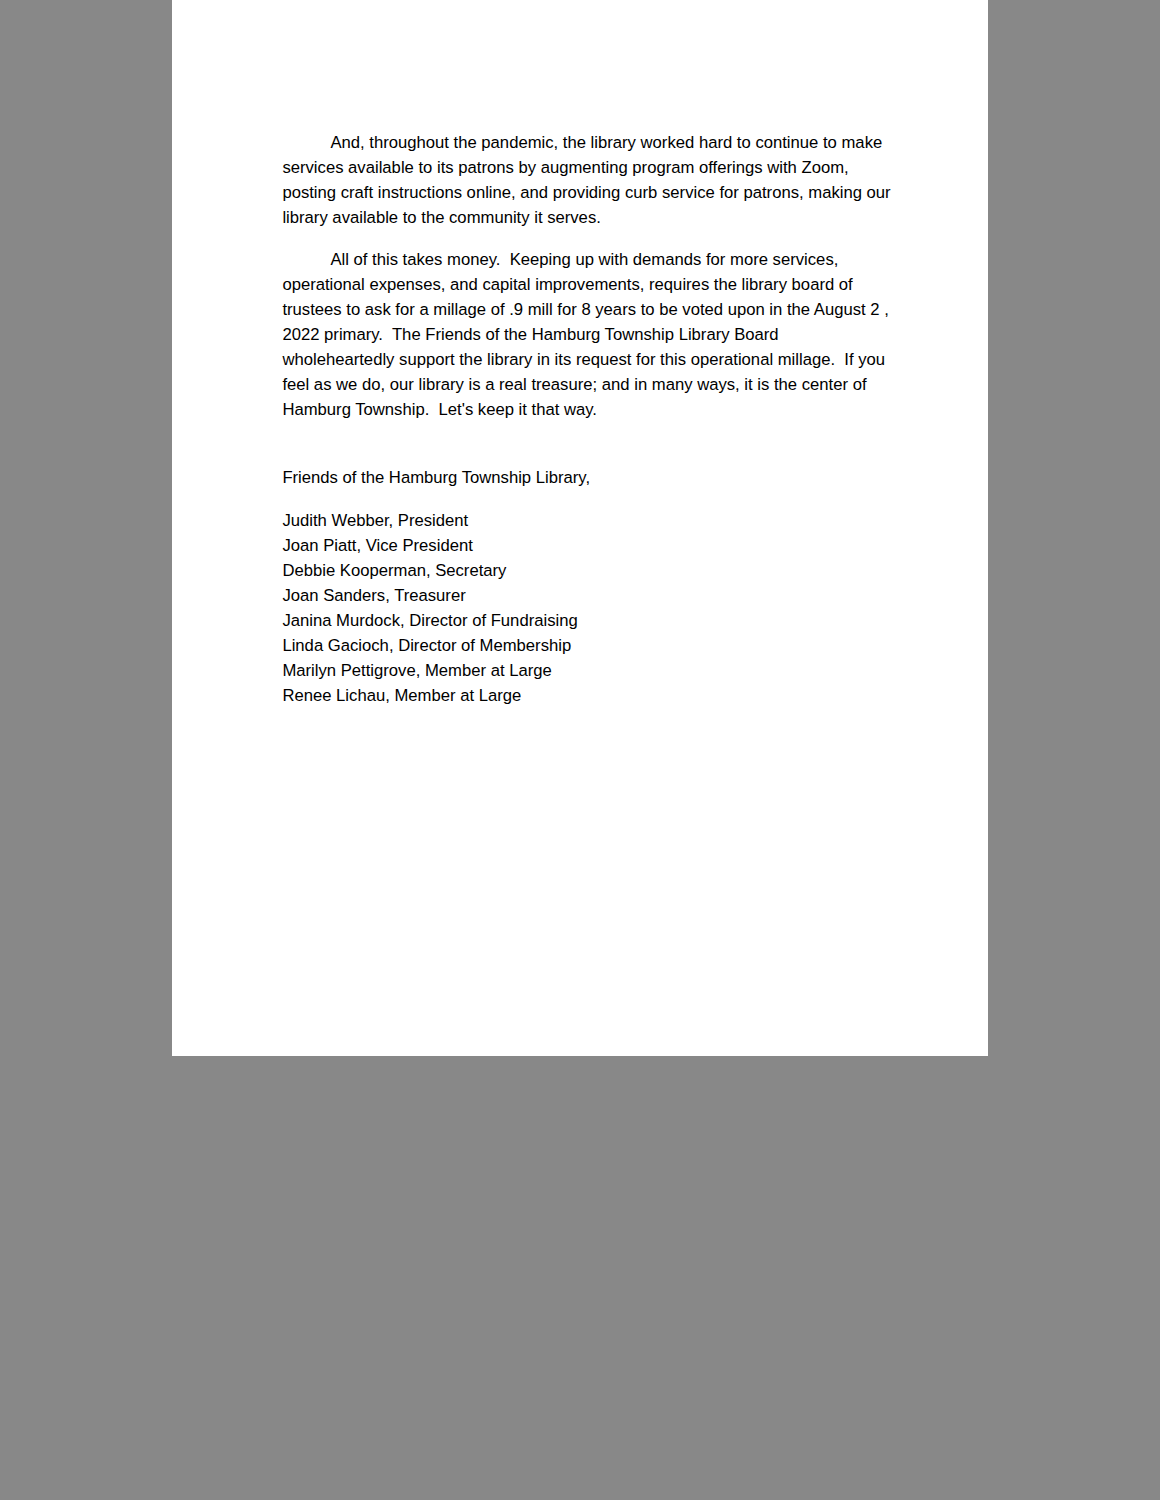And, throughout the pandemic, the library worked hard to continue to make services available to its patrons by augmenting program offerings with Zoom, posting craft instructions online, and providing curb service for patrons, making our library available to the community it serves.
All of this takes money. Keeping up with demands for more services, operational expenses, and capital improvements, requires the library board of trustees to ask for a millage of .9 mill for 8 years to be voted upon in the August 2 , 2022 primary. The Friends of the Hamburg Township Library Board wholeheartedly support the library in its request for this operational millage. If you feel as we do, our library is a real treasure; and in many ways, it is the center of Hamburg Township. Let's keep it that way.
Friends of the Hamburg Township Library,
Judith Webber, President
Joan Piatt, Vice President
Debbie Kooperman, Secretary
Joan Sanders, Treasurer
Janina Murdock, Director of Fundraising
Linda Gacioch, Director of Membership
Marilyn Pettigrove, Member at Large
Renee Lichau, Member at Large